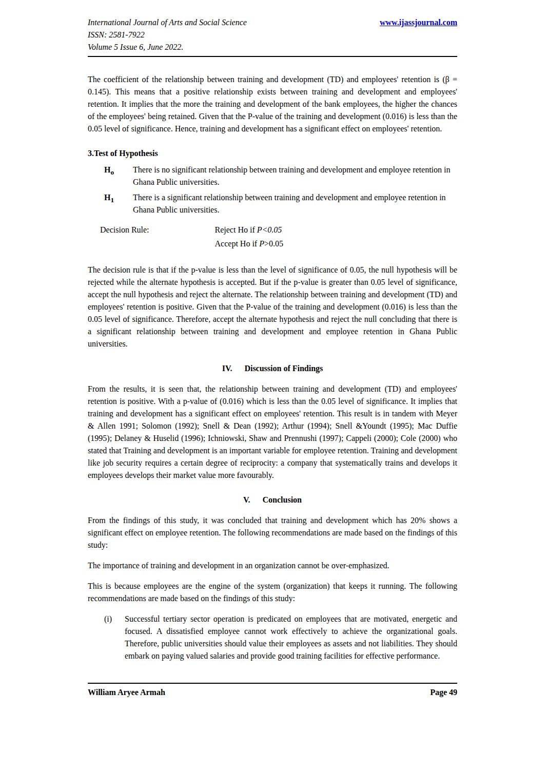International Journal of Arts and Social Science
ISSN: 2581-7922
Volume 5 Issue 6, June 2022.
www.ijassjournal.com
The coefficient of the relationship between training and development (TD) and employees' retention is (β = 0.145). This means that a positive relationship exists between training and development and employees' retention. It implies that the more the training and development of the bank employees, the higher the chances of the employees' being retained. Given that the P-value of the training and development (0.016) is less than the 0.05 level of significance. Hence, training and development has a significant effect on employees' retention.
3.Test of Hypothesis
| H o | There is no significant relationship between training and development and employee retention in Ghana Public universities. |
| H 1 | There is a significant relationship between training and development and employee retention in Ghana Public universities. |
| Decision Rule: | Reject Ho if P<0.05 |
| | Accept Ho if P >0.05 |
The decision rule is that if the p-value is less than the level of significance of 0.05, the null hypothesis will be rejected while the alternate hypothesis is accepted. But if the p-value is greater than 0.05 level of significance, accept the null hypothesis and reject the alternate. The relationship between training and development (TD) and employees' retention is positive. Given that the P-value of the training and development (0.016) is less than the 0.05 level of significance. Therefore, accept the alternate hypothesis and reject the null concluding that there is a significant relationship between training and development and employee retention in Ghana Public universities.
IV. Discussion of Findings
From the results, it is seen that, the relationship between training and development (TD) and employees' retention is positive. With a p-value of (0.016) which is less than the 0.05 level of significance. It implies that training and development has a significant effect on employees' retention. This result is in tandem with Meyer & Allen 1991; Solomon (1992); Snell & Dean (1992); Arthur (1994); Snell &Youndt (1995); Mac Duffie (1995); Delaney & Huselid (1996); Ichniowski, Shaw and Prennushi (1997); Cappeli (2000); Cole (2000) who stated that Training and development is an important variable for employee retention. Training and development like job security requires a certain degree of reciprocity: a company that systematically trains and develops it employees develops their market value more favourably.
V. Conclusion
From the findings of this study, it was concluded that training and development which has 20% shows a significant effect on employee retention. The following recommendations are made based on the findings of this study:
The importance of training and development in an organization cannot be over-emphasized.
This is because employees are the engine of the system (organization) that keeps it running. The following recommendations are made based on the findings of this study:
Successful tertiary sector operation is predicated on employees that are motivated, energetic and focused. A dissatisfied employee cannot work effectively to achieve the organizational goals. Therefore, public universities should value their employees as assets and not liabilities. They should embark on paying valued salaries and provide good training facilities for effective performance.
William Aryee Armah
Page 49